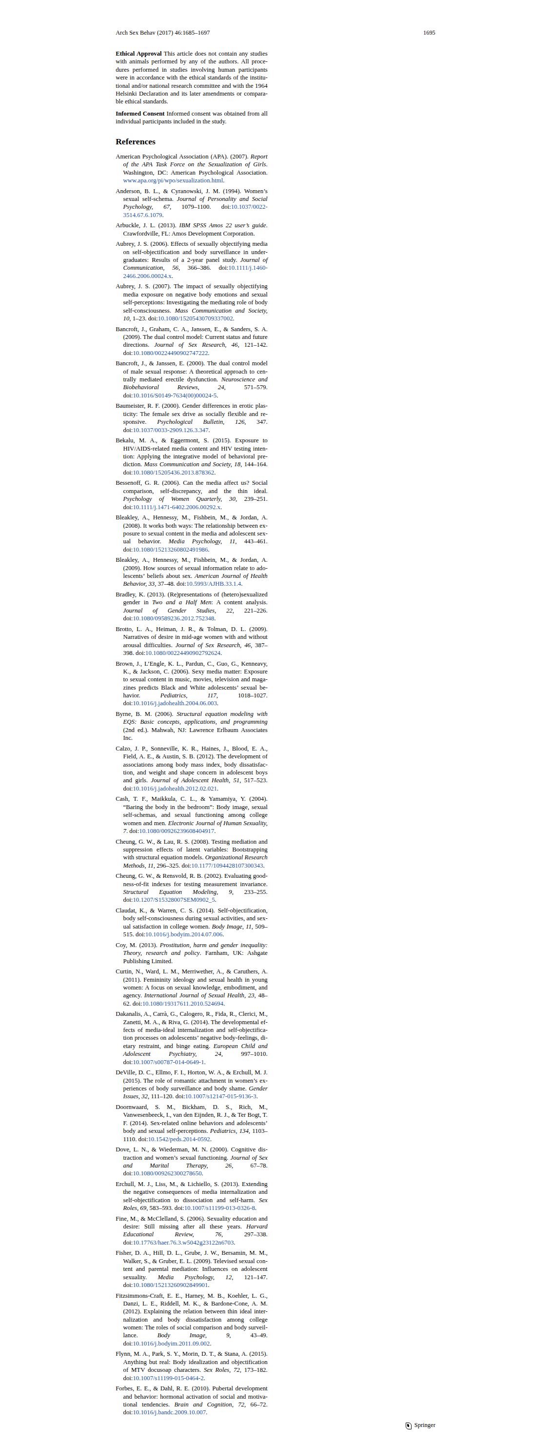Arch Sex Behav (2017) 46:1685–1697 1695
Ethical Approval This article does not contain any studies with animals performed by any of the authors. All procedures performed in studies involving human participants were in accordance with the ethical standards of the institutional and/or national research committee and with the 1964 Helsinki Declaration and its later amendments or comparable ethical standards.
Informed Consent Informed consent was obtained from all individual participants included in the study.
References
American Psychological Association (APA). (2007). Report of the APA Task Force on the Sexualization of Girls. Washington, DC: American Psychological Association. www.apa.org/pi/wpo/sexualization.html.
Anderson, B. L., & Cyranowski, J. M. (1994). Women’s sexual self-schema. Journal of Personality and Social Psychology, 67, 1079–1100. doi:10.1037/0022-3514.67.6.1079.
Arbuckle, J. L. (2013). IBM SPSS Amos 22 user’s guide. Crawfordville, FL: Amos Development Corporation.
Aubrey, J. S. (2006). Effects of sexually objectifying media on self-objectification and body surveillance in undergraduates: Results of a 2-year panel study. Journal of Communication, 56, 366–386. doi:10.1111/j.1460-2466.2006.00024.x.
Aubrey, J. S. (2007). The impact of sexually objectifying media exposure on negative body emotions and sexual self-perceptions: Investigating the mediating role of body self-consciousness. Mass Communication and Society, 10, 1–23. doi:10.1080/15205430709337002.
Bancroft, J., Graham, C. A., Janssen, E., & Sanders, S. A. (2009). The dual control model: Current status and future directions. Journal of Sex Research, 46, 121–142. doi:10.1080/00224490902747222.
Bancroft, J., & Janssen, E. (2000). The dual control model of male sexual response: A theoretical approach to centrally mediated erectile dysfunction. Neuroscience and Biobehavioral Reviews, 24, 571–579. doi:10.1016/S0149-7634(00)00024-5.
Baumeister, R. F. (2000). Gender differences in erotic plasticity: The female sex drive as socially flexible and responsive. Psychological Bulletin, 126, 347. doi:10.1037/0033-2909.126.3.347.
Bekalu, M. A., & Eggermont, S. (2015). Exposure to HIV/AIDS-related media content and HIV testing intention: Applying the integrative model of behavioral prediction. Mass Communication and Society, 18, 144–164. doi:10.1080/15205436.2013.878362.
Bessenoff, G. R. (2006). Can the media affect us? Social comparison, self-discrepancy, and the thin ideal. Psychology of Women Quarterly, 30, 239–251. doi:10.1111/j.1471-6402.2006.00292.x.
Bleakley, A., Hennessy, M., Fishbein, M., & Jordan, A. (2008). It works both ways: The relationship between exposure to sexual content in the media and adolescent sexual behavior. Media Psychology, 11, 443–461. doi:10.1080/15213260802491986.
Bleakley, A., Hennessy, M., Fishbein, M., & Jordan, A. (2009). How sources of sexual information relate to adolescents’ beliefs about sex. American Journal of Health Behavior, 33, 37–48. doi:10.5993/AJHB.33.1.4.
Bradley, K. (2013). (Re)presentations of (hetero)sexualized gender in Two and a Half Men: A content analysis. Journal of Gender Studies, 22, 221–226. doi:10.1080/09589236.2012.752348.
Brotto, L. A., Heiman, J. R., & Tolman, D. L. (2009). Narratives of desire in mid-age women with and without arousal difficulties. Journal of Sex Research, 46, 387–398. doi:10.1080/00224490902792624.
Brown, J., L’Engle, K. L., Pardun, C., Guo, G., Kenneavy, K., & Jackson, C. (2006). Sexy media matter: Exposure to sexual content in music, movies, television and magazines predicts Black and White adolescents’ sexual behavior. Pediatrics, 117, 1018–1027. doi:10.1016/j.jadohealth.2004.06.003.
Byrne, B. M. (2006). Structural equation modeling with EQS: Basic concepts, applications, and programming (2nd ed.). Mahwah, NJ: Lawrence Erlbaum Associates Inc.
Calzo, J. P., Sonneville, K. R., Haines, J., Blood, E. A., Field, A. E., & Austin, S. B. (2012). The development of associations among body mass index, body dissatisfaction, and weight and shape concern in adolescent boys and girls. Journal of Adolescent Health, 51, 517–523. doi:10.1016/j.jadohealth.2012.02.021.
Cash, T. F., Maikkula, C. L., & Yamamiya, Y. (2004). “Baring the body in the bedroom”: Body image, sexual self-schemas, and sexual functioning among college women and men. Electronic Journal of Human Sexuality, 7. doi:10.1080/00926239608404917.
Cheung, G. W., & Lau, R. S. (2008). Testing mediation and suppression effects of latent variables: Bootstrapping with structural equation models. Organizational Research Methods, 11, 296–325. doi:10.1177/1094428107300343.
Cheung, G. W., & Rensvold, R. B. (2002). Evaluating goodness-of-fit indexes for testing measurement invariance. Structural Equation Modeling, 9, 233–255. doi:10.1207/S15328007SEM0902_5.
Claudat, K., & Warren, C. S. (2014). Self-objectification, body self-consciousness during sexual activities, and sexual satisfaction in college women. Body Image, 11, 509–515. doi:10.1016/j.bodyim.2014.07.006.
Coy, M. (2013). Prostitution, harm and gender inequality: Theory, research and policy. Farnham, UK: Ashgate Publishing Limited.
Curtin, N., Ward, L. M., Merriwether, A., & Caruthers, A. (2011). Femininity ideology and sexual health in young women: A focus on sexual knowledge, embodiment, and agency. International Journal of Sexual Health, 23, 48–62. doi:10.1080/19317611.2010.524694.
Dakanalis, A., Carrà, G., Calogero, R., Fida, R., Clerici, M., Zanetti, M. A., & Riva, G. (2014). The developmental effects of media-ideal internalization and self-objectification processes on adolescents’ negative body-feelings, dietary restraint, and binge eating. European Child and Adolescent Psychiatry, 24, 997–1010. doi:10.1007/s00787-014-0649-1.
DeVille, D. C., Ellmo, F. I., Horton, W. A., & Erchull, M. J. (2015). The role of romantic attachment in women’s experiences of body surveillance and body shame. Gender Issues, 32, 111–120. doi:10.1007/s12147-015-9136-3.
Doornwaard, S. M., Bickham, D. S., Rich, M., Vanwesenbeeck, I., van den Eijnden, R. J., & Ter Bogt, T. F. (2014). Sex-related online behaviors and adolescents’ body and sexual self-perceptions. Pediatrics, 134, 1103–1110. doi:10.1542/peds.2014-0592.
Dove, L. N., & Wiederman, M. N. (2000). Cognitive distraction and women’s sexual functioning. Journal of Sex and Marital Therapy, 26, 67–78. doi:10.1080/009262300278650.
Erchull, M. J., Liss, M., & Lichiello, S. (2013). Extending the negative consequences of media internalization and self-objectification to dissociation and self-harm. Sex Roles, 69, 583–593. doi:10.1007/s11199-013-0326-8.
Fine, M., & McClelland, S. (2006). Sexuality education and desire: Still missing after all these years. Harvard Educational Review, 76, 297–338. doi:10.17763/haer.76.3.w5042g23122n6703.
Fisher, D. A., Hill, D. L., Grube, J. W., Bersamin, M. M., Walker, S., & Gruber, E. L. (2009). Televised sexual content and parental mediation: Influences on adolescent sexuality. Media Psychology, 12, 121–147. doi:10.1080/15213260902849901.
Fitzsimmons-Craft, E. E., Harney, M. B., Koehler, L. G., Danzi, L. E., Riddell, M. K., & Bardone-Cone, A. M. (2012). Explaining the relation between thin ideal internalization and body dissatisfaction among college women: The roles of social comparison and body surveillance. Body Image, 9, 43–49. doi:10.1016/j.bodyim.2011.09.002.
Flynn, M. A., Park, S. Y., Morin, D. T., & Stana, A. (2015). Anything but real: Body idealization and objectification of MTV docusoap characters. Sex Roles, 72, 173–182. doi:10.1007/s11199-015-0464-2.
Forbes, E. E., & Dahl, R. E. (2010). Pubertal development and behavior: hormonal activation of social and motivational tendencies. Brain and Cognition, 72, 66–72. doi:10.1016/j.bandc.2009.10.007.
Springer